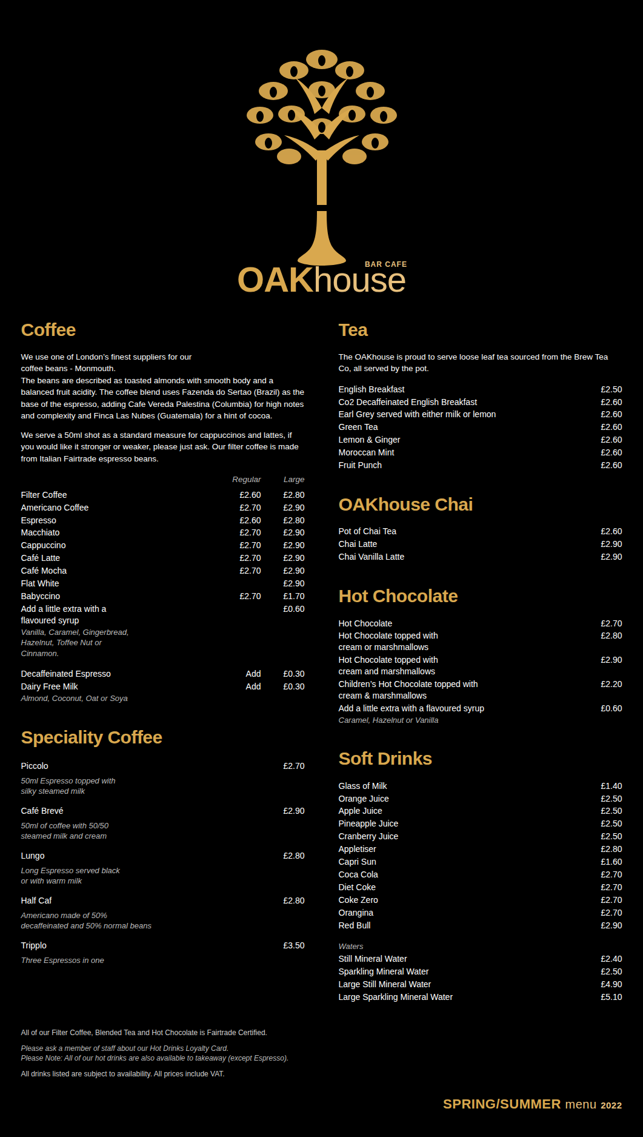BAR CAFE OAK house
Coffee
We use one of London’s finest suppliers for our
coffee beans - Monmouth.
The beans are described as toasted almonds with smooth body and a balanced fruit acidity. The coffee blend uses Fazenda do Sertao (Brazil) as the base of the espresso, adding Cafe Vereda Palestina (Columbia) for high notes and complexity and Finca Las Nubes (Guatemala) for a hint of cocoa.
We serve a 50ml shot as a standard measure for cappuccinos and lattes, if you would like it stronger or weaker, please just ask. Our filter coffee is made from Italian Fairtrade espresso beans.
| | Regular | Large |
| Filter Coffee | £2.60 | £2.80 |
| Americano Coffee | £2.70 | £2.90 |
| Espresso | £2.60 | £2.80 |
| Macchiato | £2.70 | £2.90 |
| Cappuccino | £2.70 | £2.90 |
| Café Latte | £2.70 | £2.90 |
| Café Mocha | £2.70 | £2.90 |
| Flat White | | £2.90 |
| Babyccino | £2.70 | £1.70 |
| Add a little extra with a flavoured syrup | | £0.60 |
| Vanilla, Caramel, Gingerbread, Hazelnut, Toffee Nut or Cinnamon. |
| Decaffeinated Espresso | Add | £0.30 |
| Dairy Free Milk | Add | £0.30 |
| Almond, Coconut, Oat or Soya |
Speciality Coffee
| Piccolo | £2.70 |
| 50ml Espresso topped with silky steamed milk |
| Café Brevé | £2.90 |
| 50ml of coffee with 50/50 steamed milk and cream |
| Lungo | £2.80 |
| Long Espresso served black or with warm milk |
| Half Caf | £2.80 |
| Americano made of 50% decaffeinated and 50% normal beans |
| Tripplo | £3.50 |
| Three Espressos in one |
Tea
The OAKhouse is proud to serve loose leaf tea sourced from the Brew Tea Co, all served by the pot.
| English Breakfast | £2.50 |
| Co2 Decaffeinated English Breakfast | £2.60 |
| Earl Grey served with either milk or lemon | £2.60 |
| Green Tea | £2.60 |
| Lemon & Ginger | £2.60 |
| Moroccan Mint | £2.60 |
| Fruit Punch | £2.60 |
OAKhouse Chai
| Pot of Chai Tea | £2.60 |
| Chai Latte | £2.90 |
| Chai Vanilla Latte | £2.90 |
Hot Chocolate
| Hot Chocolate | £2.70 |
| Hot Chocolate topped with cream or marshmallows | £2.80 |
| Hot Chocolate topped with cream and marshmallows | £2.90 |
| Children’s Hot Chocolate topped with cream & marshmallows | £2.20 |
| Add a little extra with a flavoured syrup | £0.60 |
| Caramel, Hazelnut or Vanilla |
Soft Drinks
| Glass of Milk | £1.40 |
| Orange Juice | £2.50 |
| Apple Juice | £2.50 |
| Pineapple Juice | £2.50 |
| Cranberry Juice | £2.50 |
| Appletiser | £2.80 |
| Capri Sun | £1.60 |
| Coca Cola | £2.70 |
| Diet Coke | £2.70 |
| Coke Zero | £2.70 |
| Orangina | £2.70 |
| Red Bull | £2.90 |
| Waters |
| Still Mineral Water | £2.40 |
| Sparkling Mineral Water | £2.50 |
| Large Still Mineral Water | £4.90 |
| Large Sparkling Mineral Water | £5.10 |
All of our Filter Coffee, Blended Tea and Hot Chocolate is Fairtrade Certified.
Please ask a member of staff about our Hot Drinks Loyalty Card.
Please Note: All of our hot drinks are also available to takeaway (except Espresso).
All drinks listed are subject to availability. All prices include VAT.
SPRING/SUMMER menu 2022